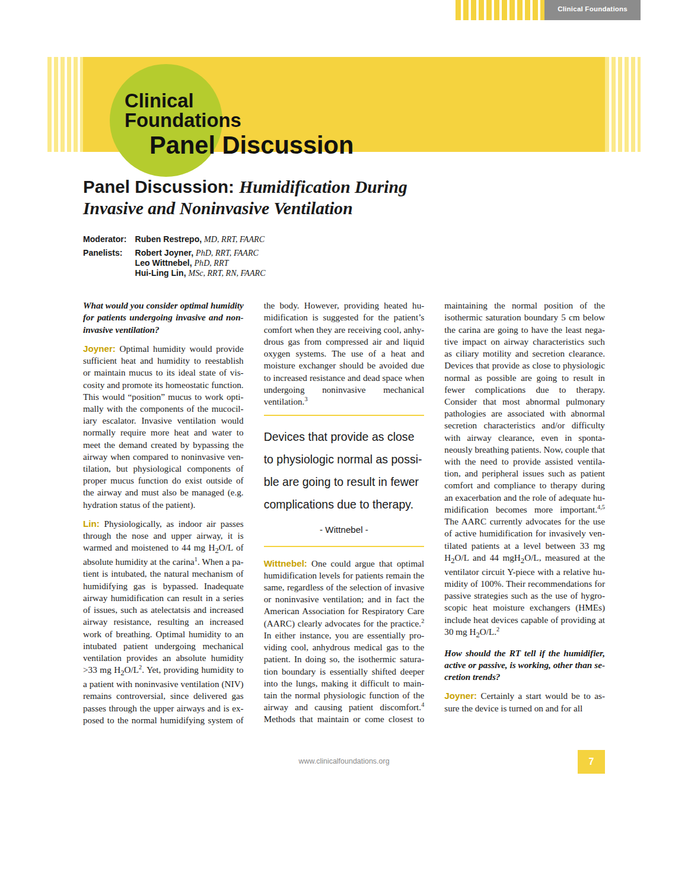Clinical Foundations
Clinical Foundations Panel Discussion
Panel Discussion: Humidification During Invasive and Noninvasive Ventilation
| Moderator: | Ruben Restrepo, MD, RRT, FAARC |
| Panelists: | Robert Joyner, PhD, RRT, FAARC Leo Wittnebel, PhD, RRT Hui-Ling Lin, MSc, RRT, RN, FAARC |
What would you consider optimal humidity for patients undergoing invasive and noninvasive ventilation?
Joyner: Optimal humidity would provide sufficient heat and humidity to reestablish or maintain mucus to its ideal state of viscosity and promote its homeostatic function. This would “position” mucus to work optimally with the components of the mucociliary escalator. Invasive ventilation would normally require more heat and water to meet the demand created by bypassing the airway when compared to noninvasive ventilation, but physiological components of proper mucus function do exist outside of the airway and must also be managed (e.g. hydration status of the patient).
Lin: Physiologically, as indoor air passes through the nose and upper airway, it is warmed and moistened to 44 mg H2O/L of absolute humidity at the carina1. When a patient is intubated, the natural mechanism of humidifying gas is bypassed. Inadequate airway humidification can result in a series of issues, such as atelectatsis and increased airway resistance, resulting an increased work of breathing. Optimal humidity to an intubated patient undergoing mechanical ventilation provides an absolute humidity >33 mg H2O/L2. Yet, providing humidity to a patient with noninvasive ventilation (NIV) remains controversial, since delivered gas passes through the upper airways and is exposed to the normal humidifying system of the body. However, providing heated humidification is suggested for the patient’s comfort when they are receiving cool, anhydrous gas from compressed air and liquid oxygen systems. The use of a heat and moisture exchanger should be avoided due to increased resistance and dead space when undergoing noninvasive mechanical ventilation.3
Devices that provide as close to physiologic normal as possible are going to result in fewer complications due to therapy.
- Wittnebel -
Wittnebel: One could argue that optimal humidification levels for patients remain the same, regardless of the selection of invasive or noninvasive ventilation; and in fact the American Association for Respiratory Care (AARC) clearly advocates for the practice.2 In either instance, you are essentially providing cool, anhydrous medical gas to the patient. In doing so, the isothermic saturation boundary is essentially shifted deeper into the lungs, making it difficult to maintain the normal physiologic function of the airway and causing patient discomfort.4 Methods that maintain or come closest to maintaining the normal position of the isothermic saturation boundary 5 cm below the carina are going to have the least negative impact on airway characteristics such as ciliary motility and secretion clearance. Devices that provide as close to physiologic normal as possible are going to result in fewer complications due to therapy. Consider that most abnormal pulmonary pathologies are associated with abnormal secretion characteristics and/or difficulty with airway clearance, even in spontaneously breathing patients. Now, couple that with the need to provide assisted ventilation, and peripheral issues such as patient comfort and compliance to therapy during an exacerbation and the role of adequate humidification becomes more important.4,5 The AARC currently advocates for the use of active humidification for invasively ventilated patients at a level between 33 mg H2O/L and 44 mgH2O/L, measured at the ventilator circuit Y-piece with a relative humidity of 100%. Their recommendations for passive strategies such as the use of hygroscopic heat moisture exchangers (HMEs) include heat devices capable of providing at 30 mg H2O/L.2
How should the RT tell if the humidifier, active or passive, is working, other than secretion trends?
Joyner: Certainly a start would be to assure the device is turned on and for all
www.clinicalfoundations.org
7